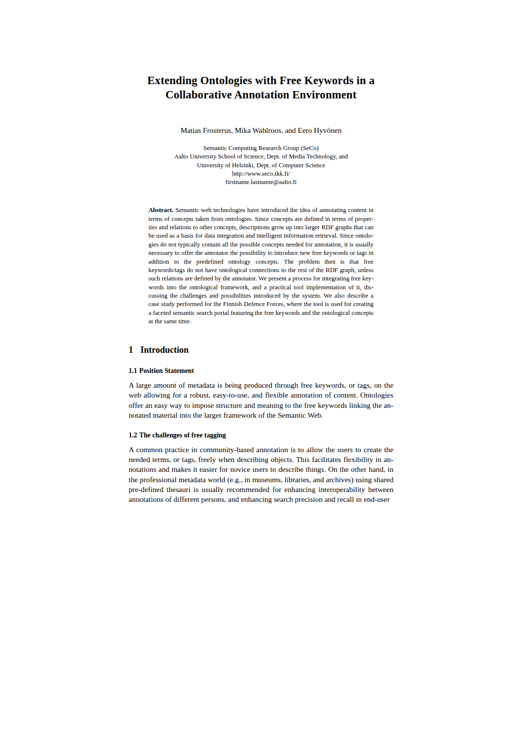Extending Ontologies with Free Keywords in a
Collaborative Annotation Environment
Matias Frosterus, Mika Wahlroos, and Eero Hyvönen
Semantic Computing Research Group (SeCo)
Aalto University School of Science, Dept. of Media Technology, and
University of Helsinki, Dept. of Computer Science
http://www.seco.tkk.fi/
firstname.lastname@aalto.fi
Abstract. Semantic web technologies have introduced the idea of annotating content in terms of concepts taken from ontologies. Since concepts are defined in terms of properties and relations to other concepts, descriptions grow up into larger RDF graphs that can be used as a basis for data integration and intelligent information retrieval. Since ontologies do not typically contain all the possible concepts needed for annotation, it is usually necessary to offer the annotator the possibility to introduce new free keywords or tags in addition to the predefined ontology concepts. The problem then is that free keywords/tags do not have ontological connections to the rest of the RDF graph, unless such relations are defined by the annotator. We present a process for integrating free keywords into the ontological framework, and a practical tool implementation of it, discussing the challenges and possibilities introduced by the system. We also describe a case study performed for the Finnish Defence Forces, where the tool is used for creating a faceted semantic search portal featuring the free keywords and the ontological concepts at the same time.
1 Introduction
1.1 Position Statement
A large amount of metadata is being produced through free keywords, or tags, on the web allowing for a robust, easy-to-use, and flexible annotation of content. Ontologies offer an easy way to impose structure and meaning to the free keywords linking the annotated material into the larger framework of the Semantic Web.
1.2 The challenges of free tagging
A common practice in community-based annotation is to allow the users to create the needed terms, or tags, freely when describing objects. This facilitates flexibility in annotations and makes it easier for novice users to describe things. On the other hand, in the professional metadata world (e.g., in museums, libraries, and archives) using shared pre-defined thesauri is usually recommended for enhancing interoperability between annotations of different persons, and enhancing search precision and recall in end-user